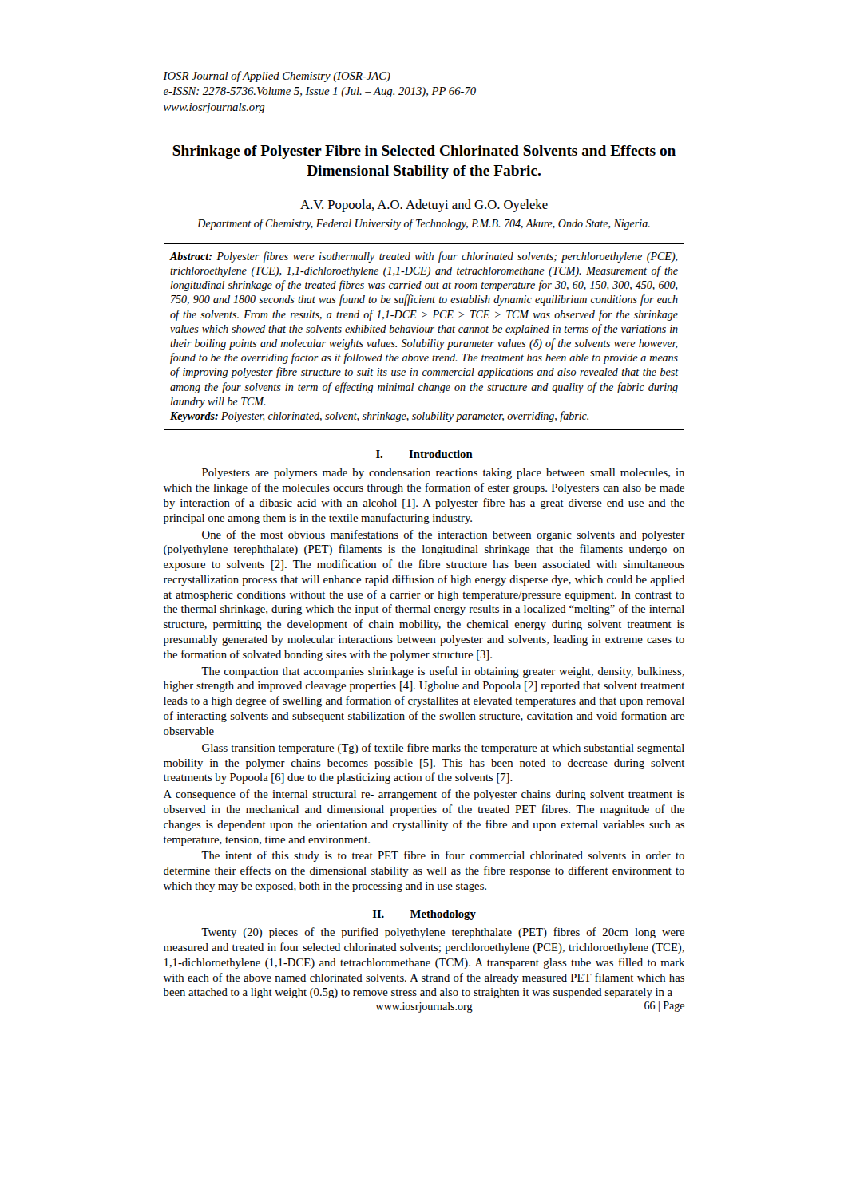IOSR Journal of Applied Chemistry (IOSR-JAC)
e-ISSN: 2278-5736.Volume 5, Issue 1 (Jul. – Aug. 2013), PP 66-70
www.iosrjournals.org
Shrinkage of Polyester Fibre in Selected Chlorinated Solvents and Effects on Dimensional Stability of the Fabric.
A.V. Popoola, A.O. Adetuyi and G.O. Oyeleke
Department of Chemistry, Federal University of Technology, P.M.B. 704, Akure, Ondo State, Nigeria.
Abstract: Polyester fibres were isothermally treated with four chlorinated solvents; perchloroethylene (PCE), trichloroethylene (TCE), 1,1-dichloroethylene (1,1-DCE) and tetrachloromethane (TCM). Measurement of the longitudinal shrinkage of the treated fibres was carried out at room temperature for 30, 60, 150, 300, 450, 600, 750, 900 and 1800 seconds that was found to be sufficient to establish dynamic equilibrium conditions for each of the solvents. From the results, a trend of 1,1-DCE > PCE > TCE > TCM was observed for the shrinkage values which showed that the solvents exhibited behaviour that cannot be explained in terms of the variations in their boiling points and molecular weights values. Solubility parameter values (δ) of the solvents were however, found to be the overriding factor as it followed the above trend. The treatment has been able to provide a means of improving polyester fibre structure to suit its use in commercial applications and also revealed that the best among the four solvents in term of effecting minimal change on the structure and quality of the fabric during laundry will be TCM.
Keywords: Polyester, chlorinated, solvent, shrinkage, solubility parameter, overriding, fabric.
I. Introduction
Polyesters are polymers made by condensation reactions taking place between small molecules, in which the linkage of the molecules occurs through the formation of ester groups. Polyesters can also be made by interaction of a dibasic acid with an alcohol [1]. A polyester fibre has a great diverse end use and the principal one among them is in the textile manufacturing industry.
One of the most obvious manifestations of the interaction between organic solvents and polyester (polyethylene terephthalate) (PET) filaments is the longitudinal shrinkage that the filaments undergo on exposure to solvents [2]. The modification of the fibre structure has been associated with simultaneous recrystallization process that will enhance rapid diffusion of high energy disperse dye, which could be applied at atmospheric conditions without the use of a carrier or high temperature/pressure equipment. In contrast to the thermal shrinkage, during which the input of thermal energy results in a localized “melting” of the internal structure, permitting the development of chain mobility, the chemical energy during solvent treatment is presumably generated by molecular interactions between polyester and solvents, leading in extreme cases to the formation of solvated bonding sites with the polymer structure [3].
The compaction that accompanies shrinkage is useful in obtaining greater weight, density, bulkiness, higher strength and improved cleavage properties [4]. Ugbolue and Popoola [2] reported that solvent treatment leads to a high degree of swelling and formation of crystallites at elevated temperatures and that upon removal of interacting solvents and subsequent stabilization of the swollen structure, cavitation and void formation are observable
Glass transition temperature (Tg) of textile fibre marks the temperature at which substantial segmental mobility in the polymer chains becomes possible [5]. This has been noted to decrease during solvent treatments by Popoola [6] due to the plasticizing action of the solvents [7].
A consequence of the internal structural re- arrangement of the polyester chains during solvent treatment is observed in the mechanical and dimensional properties of the treated PET fibres. The magnitude of the changes is dependent upon the orientation and crystallinity of the fibre and upon external variables such as temperature, tension, time and environment.
The intent of this study is to treat PET fibre in four commercial chlorinated solvents in order to determine their effects on the dimensional stability as well as the fibre response to different environment to which they may be exposed, both in the processing and in use stages.
II. Methodology
Twenty (20) pieces of the purified polyethylene terephthalate (PET) fibres of 20cm long were measured and treated in four selected chlorinated solvents; perchloroethylene (PCE), trichloroethylene (TCE), 1,1-dichloroethylene (1,1-DCE) and tetrachloromethane (TCM). A transparent glass tube was filled to mark with each of the above named chlorinated solvents. A strand of the already measured PET filament which has been attached to a light weight (0.5g) to remove stress and also to straighten it was suspended separately in a
www.iosrjournals.org
66 | Page